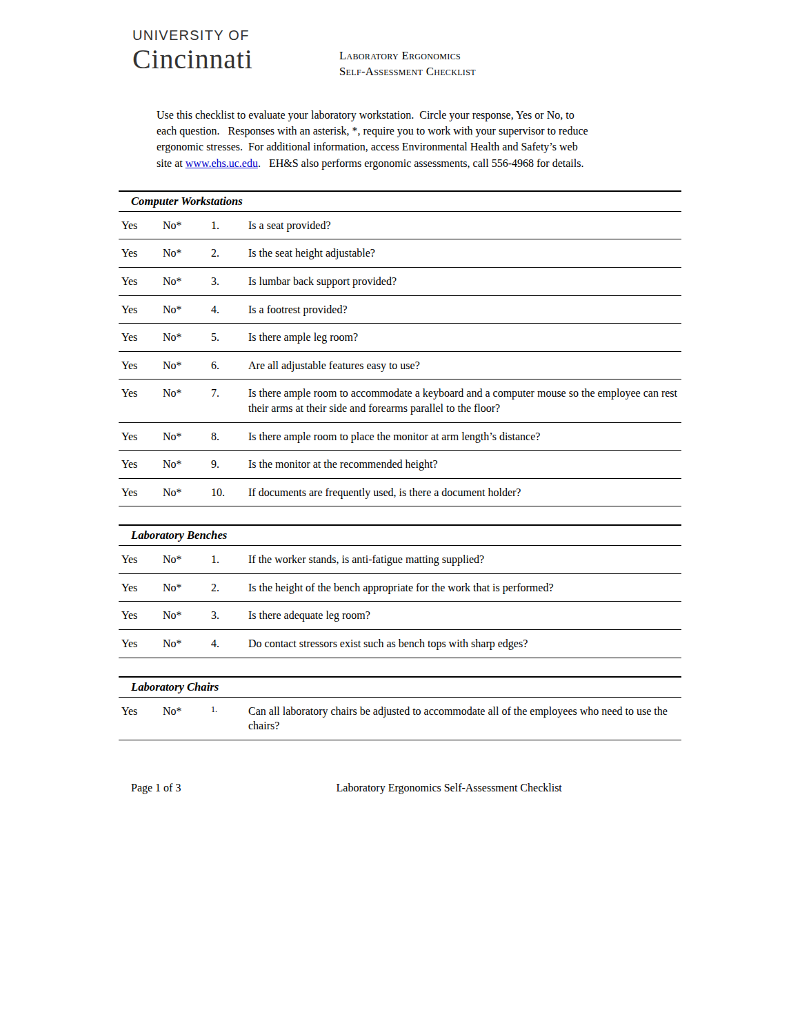UNIVERSITY OF Cincinnati
Laboratory Ergonomics
Self-Assessment Checklist
Use this checklist to evaluate your laboratory workstation. Circle your response, Yes or No, to each question. Responses with an asterisk, *, require you to work with your supervisor to reduce ergonomic stresses. For additional information, access Environmental Health and Safety’s web site at www.ehs.uc.edu. EH&S also performs ergonomic assessments, call 556-4968 for details.
Computer Workstations
| Yes | No* | 1. | Is a seat provided? |
| Yes | No* | 2. | Is the seat height adjustable? |
| Yes | No* | 3. | Is lumbar back support provided? |
| Yes | No* | 4. | Is a footrest provided? |
| Yes | No* | 5. | Is there ample leg room? |
| Yes | No* | 6. | Are all adjustable features easy to use? |
| Yes | No* | 7. | Is there ample room to accommodate a keyboard and a computer mouse so the employee can rest their arms at their side and forearms parallel to the floor? |
| Yes | No* | 8. | Is there ample room to place the monitor at arm length’s distance? |
| Yes | No* | 9. | Is the monitor at the recommended height? |
| Yes | No* | 10. | If documents are frequently used, is there a document holder? |
Laboratory Benches
| Yes | No* | 1. | If the worker stands, is anti-fatigue matting supplied? |
| Yes | No* | 2. | Is the height of the bench appropriate for the work that is performed? |
| Yes | No* | 3. | Is there adequate leg room? |
| Yes | No* | 4. | Do contact stressors exist such as bench tops with sharp edges? |
Laboratory Chairs
| Yes | No* | 1. | Can all laboratory chairs be adjusted to accommodate all of the employees who need to use the chairs? |
Page 1 of 3
Laboratory Ergonomics Self-Assessment Checklist